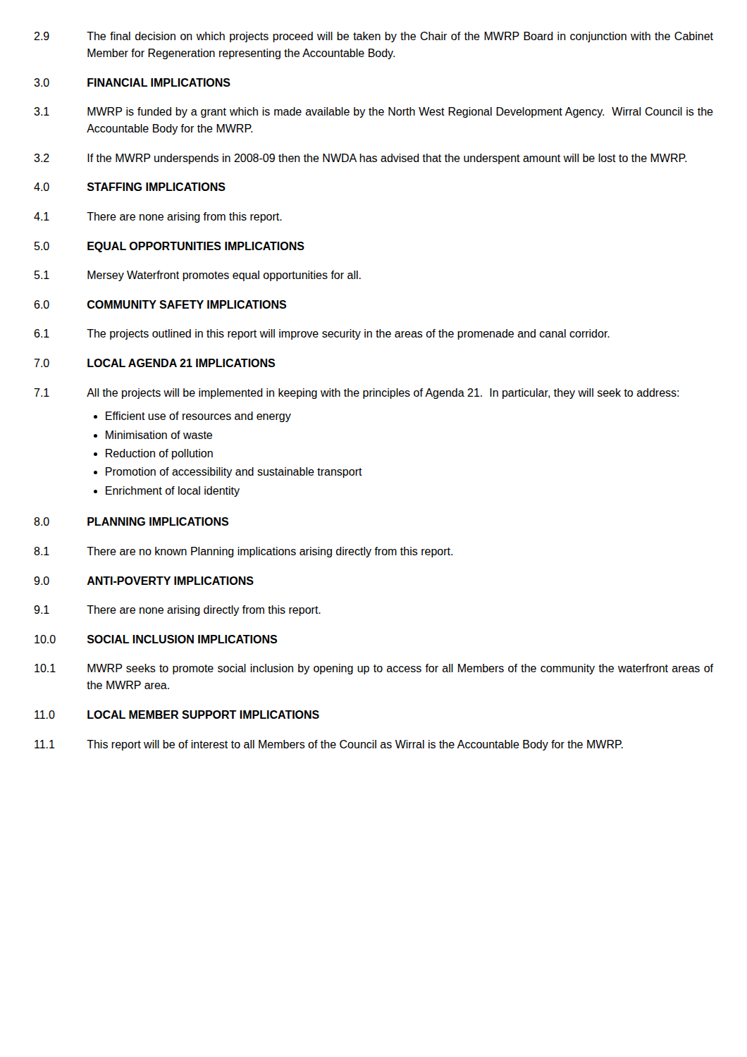2.9
The final decision on which projects proceed will be taken by the Chair of the MWRP Board in conjunction with the Cabinet Member for Regeneration representing the Accountable Body.
3.0
Financial Implications
3.1
MWRP is funded by a grant which is made available by the North West Regional Development Agency. Wirral Council is the Accountable Body for the MWRP.
3.2
If the MWRP underspends in 2008-09 then the NWDA has advised that the underspent amount will be lost to the MWRP.
4.0
Staffing Implications
4.1
There are none arising from this report.
5.0
Equal Opportunities Implications
5.1
Mersey Waterfront promotes equal opportunities for all.
6.0
Community Safety Implications
6.1
The projects outlined in this report will improve security in the areas of the promenade and canal corridor.
7.0
Local Agenda 21 Implications
7.1
All the projects will be implemented in keeping with the principles of Agenda 21. In particular, they will seek to address:
Efficient use of resources and energy
Minimisation of waste
Reduction of pollution
Promotion of accessibility and sustainable transport
Enrichment of local identity
8.0
Planning Implications
8.1
There are no known Planning implications arising directly from this report.
9.0
Anti-Poverty Implications
9.1
There are none arising directly from this report.
10.0
Social Inclusion Implications
10.1
MWRP seeks to promote social inclusion by opening up to access for all Members of the community the waterfront areas of the MWRP area.
11.0
Local Member Support Implications
11.1
This report will be of interest to all Members of the Council as Wirral is the Accountable Body for the MWRP.